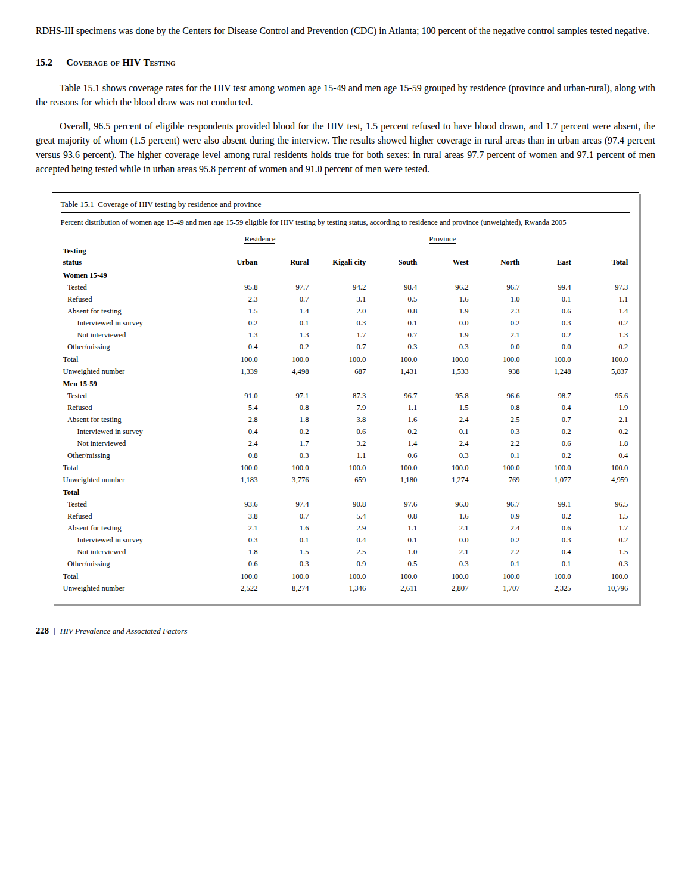RDHS-III specimens was done by the Centers for Disease Control and Prevention (CDC) in Atlanta; 100 percent of the negative control samples tested negative.
15.2 Coverage of HIV Testing
Table 15.1 shows coverage rates for the HIV test among women age 15-49 and men age 15-59 grouped by residence (province and urban-rural), along with the reasons for which the blood draw was not conducted.
Overall, 96.5 percent of eligible respondents provided blood for the HIV test, 1.5 percent refused to have blood drawn, and 1.7 percent were absent, the great majority of whom (1.5 percent) were also absent during the interview. The results showed higher coverage in rural areas than in urban areas (97.4 percent versus 93.6 percent). The higher coverage level among rural residents holds true for both sexes: in rural areas 97.7 percent of women and 97.1 percent of men accepted being tested while in urban areas 95.8 percent of women and 91.0 percent of men were tested.
Table 15.1 Coverage of HIV testing by residence and province
Percent distribution of women age 15-49 and men age 15-59 eligible for HIV testing by testing status, according to residence and province (unweighted), Rwanda 2005
| | Residence | Province | |
| --- | --- | --- | --- |
| Testing status | Urban | Rural | Kigali city | South | West | North | East | Total |
| Women 15-49 | | | | | | | | |
| Tested | 95.8 | 97.7 | 94.2 | 98.4 | 96.2 | 96.7 | 99.4 | 97.3 |
| Refused | 2.3 | 0.7 | 3.1 | 0.5 | 1.6 | 1.0 | 0.1 | 1.1 |
| Absent for testing | 1.5 | 1.4 | 2.0 | 0.8 | 1.9 | 2.3 | 0.6 | 1.4 |
| Interviewed in survey | 0.2 | 0.1 | 0.3 | 0.1 | 0.0 | 0.2 | 0.3 | 0.2 |
| Not interviewed | 1.3 | 1.3 | 1.7 | 0.7 | 1.9 | 2.1 | 0.2 | 1.3 |
| Other/missing | 0.4 | 0.2 | 0.7 | 0.3 | 0.3 | 0.0 | 0.0 | 0.2 |
| Total | 100.0 | 100.0 | 100.0 | 100.0 | 100.0 | 100.0 | 100.0 | 100.0 |
| Unweighted number | 1,339 | 4,498 | 687 | 1,431 | 1,533 | 938 | 1,248 | 5,837 |
| Men 15-59 | | | | | | | | |
| Tested | 91.0 | 97.1 | 87.3 | 96.7 | 95.8 | 96.6 | 98.7 | 95.6 |
| Refused | 5.4 | 0.8 | 7.9 | 1.1 | 1.5 | 0.8 | 0.4 | 1.9 |
| Absent for testing | 2.8 | 1.8 | 3.8 | 1.6 | 2.4 | 2.5 | 0.7 | 2.1 |
| Interviewed in survey | 0.4 | 0.2 | 0.6 | 0.2 | 0.1 | 0.3 | 0.2 | 0.2 |
| Not interviewed | 2.4 | 1.7 | 3.2 | 1.4 | 2.4 | 2.2 | 0.6 | 1.8 |
| Other/missing | 0.8 | 0.3 | 1.1 | 0.6 | 0.3 | 0.1 | 0.2 | 0.4 |
| Total | 100.0 | 100.0 | 100.0 | 100.0 | 100.0 | 100.0 | 100.0 | 100.0 |
| Unweighted number | 1,183 | 3,776 | 659 | 1,180 | 1,274 | 769 | 1,077 | 4,959 |
| Total | | | | | | | | |
| Tested | 93.6 | 97.4 | 90.8 | 97.6 | 96.0 | 96.7 | 99.1 | 96.5 |
| Refused | 3.8 | 0.7 | 5.4 | 0.8 | 1.6 | 0.9 | 0.2 | 1.5 |
| Absent for testing | 2.1 | 1.6 | 2.9 | 1.1 | 2.1 | 2.4 | 0.6 | 1.7 |
| Interviewed in survey | 0.3 | 0.1 | 0.4 | 0.1 | 0.0 | 0.2 | 0.3 | 0.2 |
| Not interviewed | 1.8 | 1.5 | 2.5 | 1.0 | 2.1 | 2.2 | 0.4 | 1.5 |
| Other/missing | 0.6 | 0.3 | 0.9 | 0.5 | 0.3 | 0.1 | 0.1 | 0.3 |
| Total | 100.0 | 100.0 | 100.0 | 100.0 | 100.0 | 100.0 | 100.0 | 100.0 |
| Unweighted number | 2,522 | 8,274 | 1,346 | 2,611 | 2,807 | 1,707 | 2,325 | 10,796 |
228|HIV Prevalence and Associated Factors